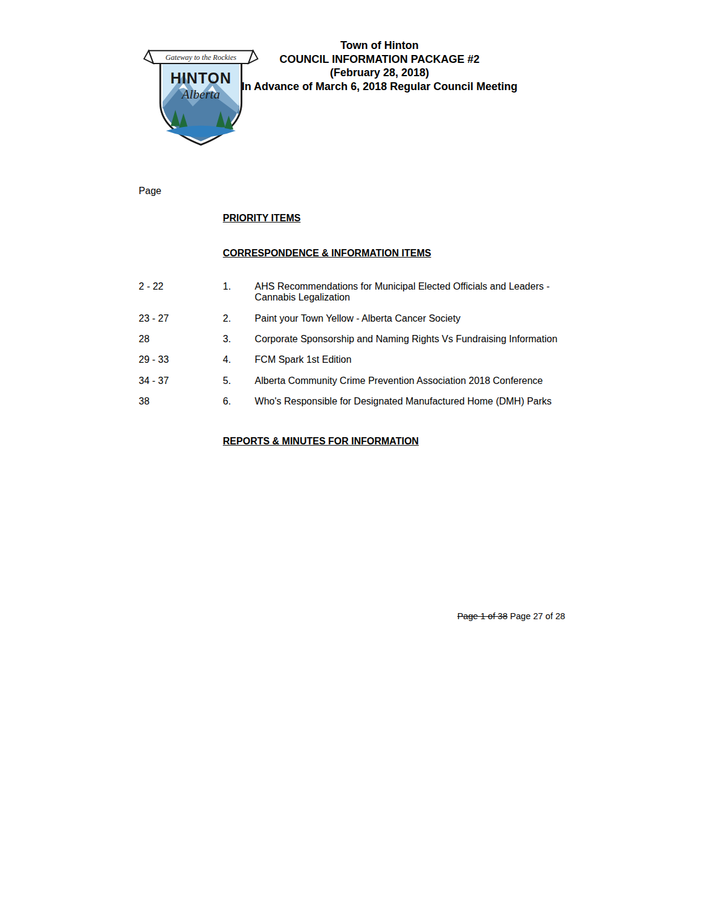Gateway to the Rockies HINTON Alberta
Town of Hinton
COUNCIL INFORMATION PACKAGE #2
(February 28, 2018)
In Advance of March 6, 2018 Regular Council Meeting
Page
PRIORITY ITEMS
CORRESPONDENCE & INFORMATION ITEMS
| 2 - 22 | 1. | AHS Recommendations for Municipal Elected Officials and Leaders - Cannabis Legalization |
| 23 - 27 | 2. | Paint your Town Yellow - Alberta Cancer Society |
| 28 | 3. | Corporate Sponsorship and Naming Rights Vs Fundraising Information |
| 29 - 33 | 4. | FCM Spark 1st Edition |
| 34 - 37 | 5. | Alberta Community Crime Prevention Association 2018 Conference |
| 38 | 6. | Who's Responsible for Designated Manufactured Home (DMH) Parks |
REPORTS & MINUTES FOR INFORMATION
Page 1 of 38 Page 27 of 28